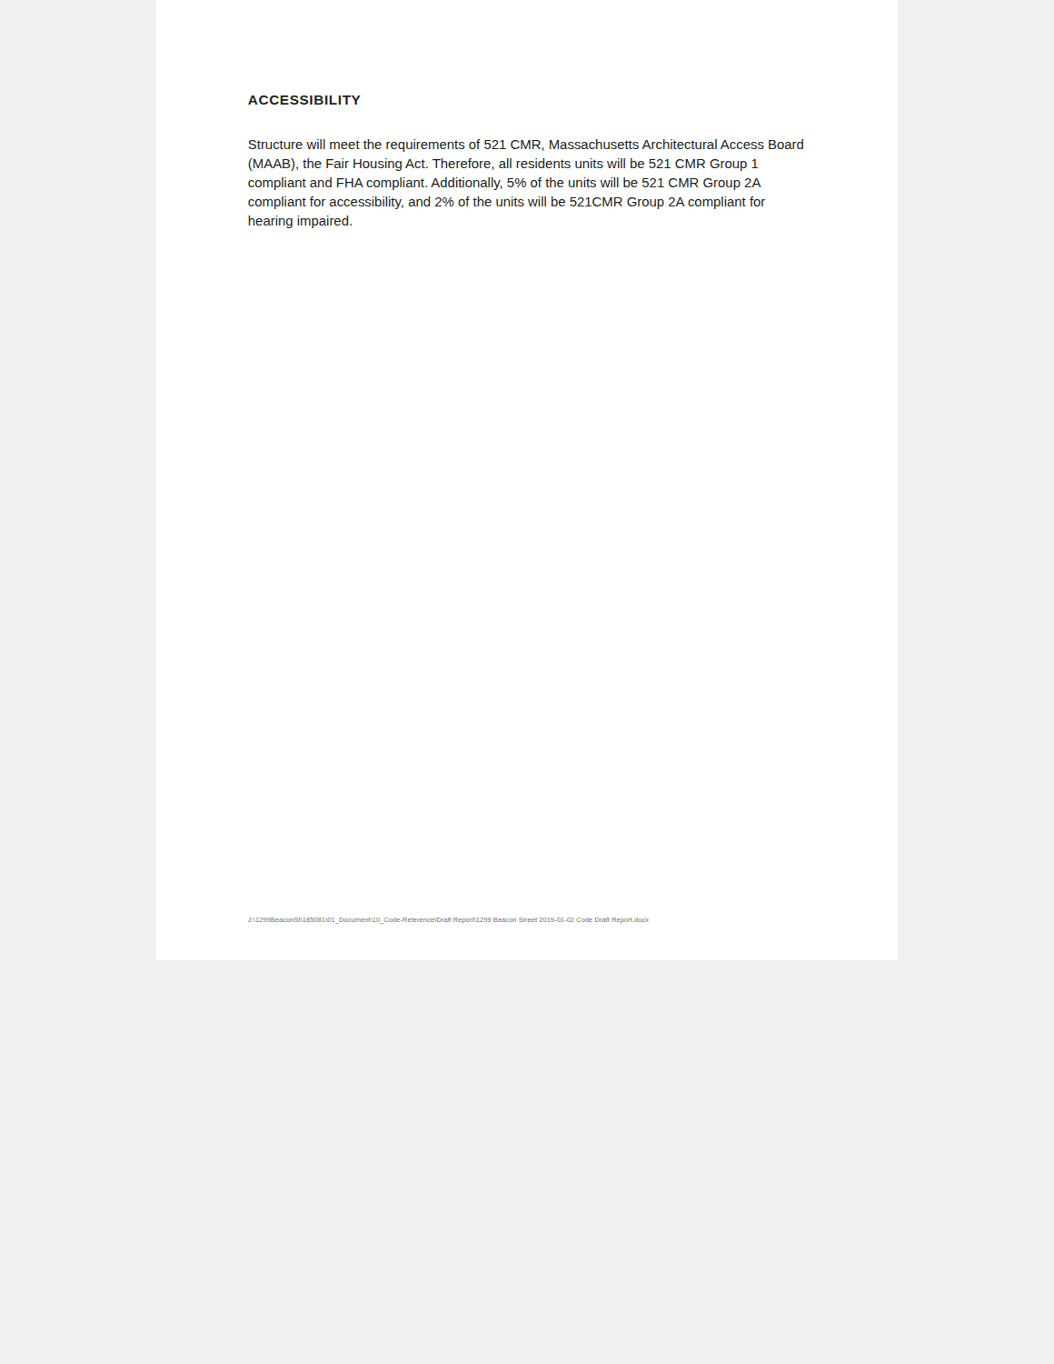Accessibility
Structure will meet the requirements of 521 CMR, Massachusetts Architectural Access Board (MAAB), the Fair Housing Act. Therefore, all residents units will be 521 CMR Group 1 compliant and FHA compliant. Additionally, 5% of the units will be 521 CMR Group 2A compliant for accessibility, and 2% of the units will be 521CMR Group 2A compliant for hearing impaired.
J:\1299BeaconSt\185081\01_Document\10_Code-Reference\Draft Report\1299 Beacon Street 2019-01-02 Code Draft Report.docx